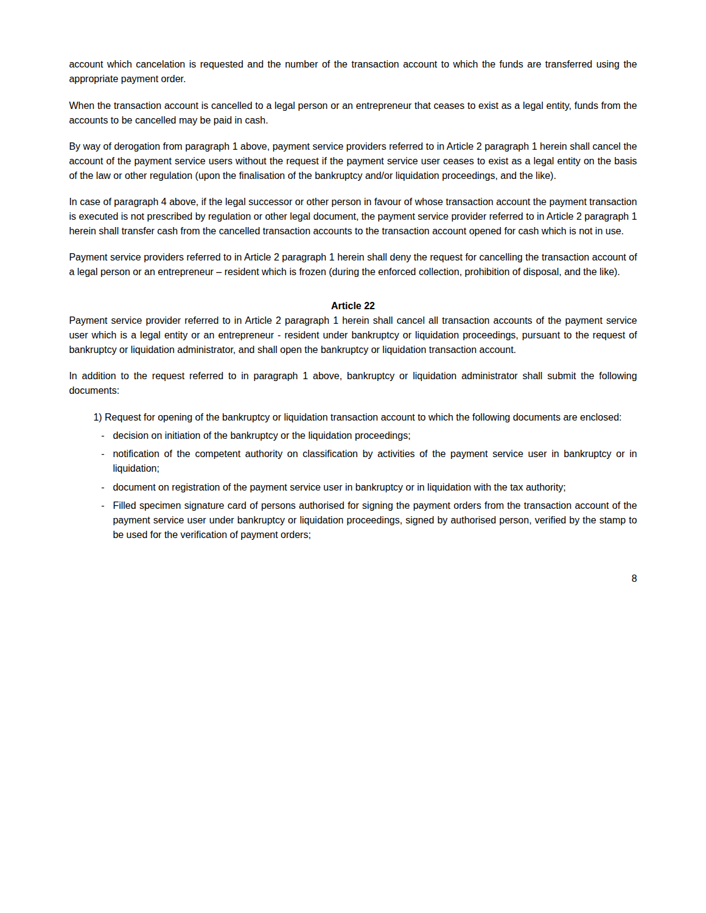account which cancelation is requested and the number of the transaction account to which the funds are transferred using the appropriate payment order.
When the transaction account is cancelled to a legal person or an entrepreneur that ceases to exist as a legal entity, funds from the accounts to be cancelled may be paid in cash.
By way of derogation from paragraph 1 above, payment service providers referred to in Article 2 paragraph 1 herein shall cancel the account of the payment service users without the request if the payment service user ceases to exist as a legal entity on the basis of the law or other regulation (upon the finalisation of the bankruptcy and/or liquidation proceedings, and the like).
In case of paragraph 4 above, if the legal successor or other person in favour of whose transaction account the payment transaction is executed is not prescribed by regulation or other legal document, the payment service provider referred to in Article 2 paragraph 1 herein shall transfer cash from the cancelled transaction accounts to the transaction account opened for cash which is not in use.
Payment service providers referred to in Article 2 paragraph 1 herein shall deny the request for cancelling the transaction account of a legal person or an entrepreneur – resident which is frozen (during the enforced collection, prohibition of disposal, and the like).
Article 22
Payment service provider referred to in Article 2 paragraph 1 herein shall cancel all transaction accounts of the payment service user which is a legal entity or an entrepreneur - resident under bankruptcy or liquidation proceedings, pursuant to the request of bankruptcy or liquidation administrator, and shall open the bankruptcy or liquidation transaction account.
In addition to the request referred to in paragraph 1 above, bankruptcy or liquidation administrator shall submit the following documents:
Request for opening of the bankruptcy or liquidation transaction account to which the following documents are enclosed:
decision on initiation of the bankruptcy or the liquidation proceedings;
notification of the competent authority on classification by activities of the payment service user in bankruptcy or in liquidation;
document on registration of the payment service user in bankruptcy or in liquidation with the tax authority;
Filled specimen signature card of persons authorised for signing the payment orders from the transaction account of the payment service user under bankruptcy or liquidation proceedings, signed by authorised person, verified by the stamp to be used for the verification of payment orders;
8